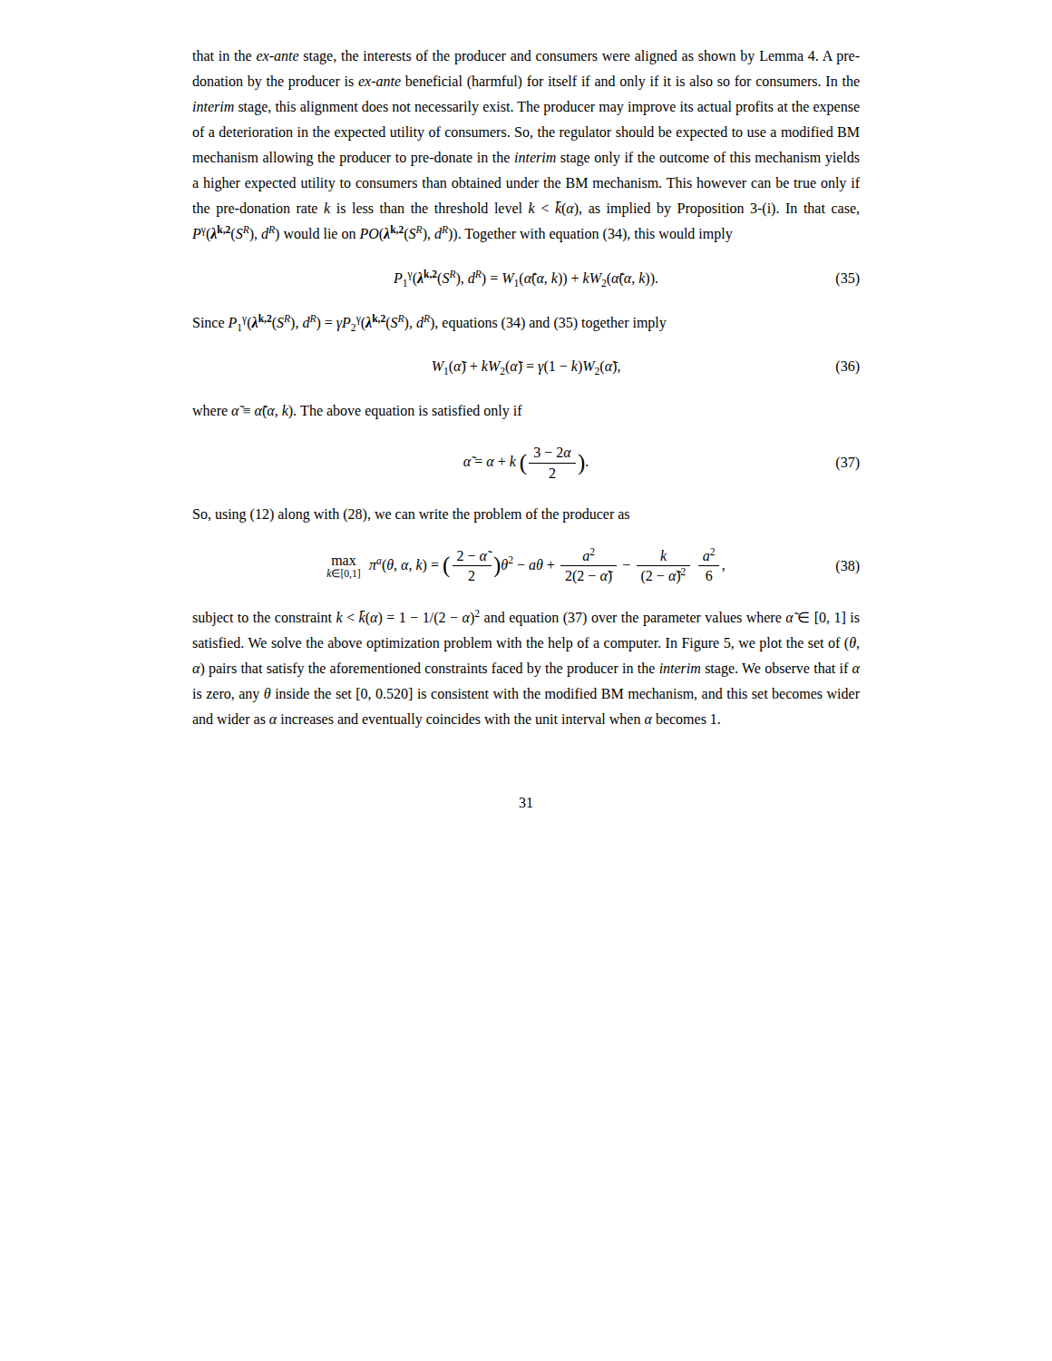that in the ex-ante stage, the interests of the producer and consumers were aligned as shown by Lemma 4. A pre-donation by the producer is ex-ante beneficial (harmful) for itself if and only if it is also so for consumers. In the interim stage, this alignment does not necessarily exist. The producer may improve its actual profits at the expense of a deterioration in the expected utility of consumers. So, the regulator should be expected to use a modified BM mechanism allowing the producer to pre-donate in the interim stage only if the outcome of this mechanism yields a higher expected utility to consumers than obtained under the BM mechanism. This however can be true only if the pre-donation rate k is less than the threshold level k < k̄(α), as implied by Proposition 3-(i). In that case, Pγ(λk,2(SR), dR) would lie on PO(λk,2(SR), dR)). Together with equation (34), this would imply
P1γ(λk,2(SR), dR) = W1(α̃(α, k)) + kW2(α̃(α, k)). (35)
Since P1γ(λk,2(SR), dR) = γP2γ(λk,2(SR), dR), equations (34) and (35) together imply
W1(α̃) + kW2(α̃) = γ(1 − k)W2(α̃), (36)
where α̃ ≡ α̃(α, k). The above equation is satisfied only if
α̃ = α + k (3 − 2α 2). (37)
So, using (12) along with (28), we can write the problem of the producer as
max k∈[0,1] πa(θ, α, k) = (2 − α̃2) θ2 − aθ + a22(2 − α̃) − k(2 − α̃)2 a26, (38)
subject to the constraint k < k̄(α) = 1 − 1/(2 − α)2 and equation (37) over the parameter values where α̃ ∈ [0, 1] is satisfied. We solve the above optimization problem with the help of a computer. In Figure 5, we plot the set of (θ, α) pairs that satisfy the aforementioned constraints faced by the producer in the interim stage. We observe that if α is zero, any θ inside the set [0, 0.520] is consistent with the modified BM mechanism, and this set becomes wider and wider as α increases and eventually coincides with the unit interval when α becomes 1.
31